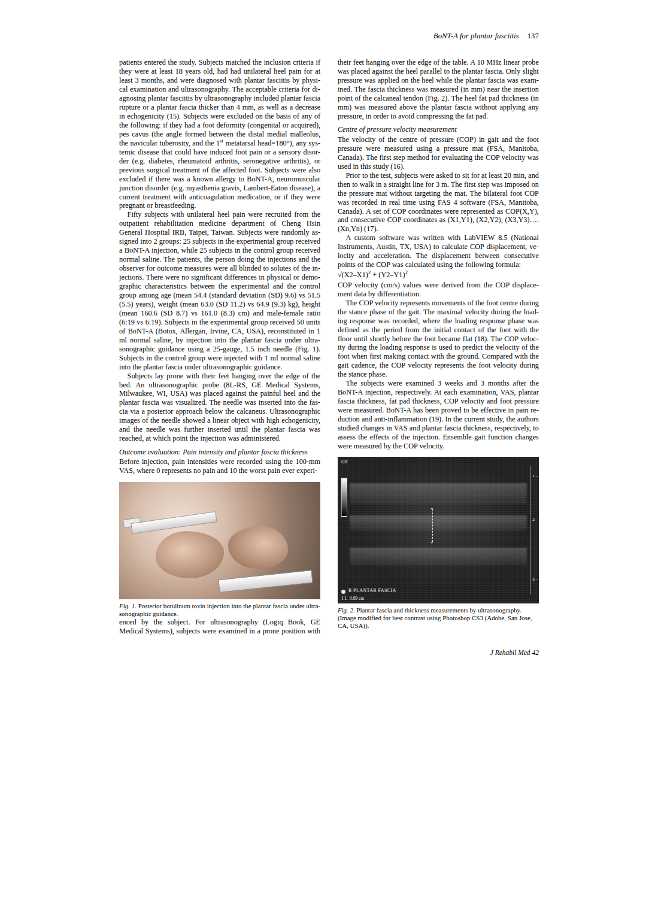BoNT-A for plantar fasciitis 137
patients entered the study. Subjects matched the inclusion criteria if they were at least 18 years old, had had unilateral heel pain for at least 3 months, and were diagnosed with plantar fasciitis by physical examination and ultrasonography. The acceptable criteria for diagnosing plantar fasciitis by ultrasonography included plantar fascia rupture or a plantar fascia thicker than 4 mm, as well as a decrease in echogenicity (15). Subjects were excluded on the basis of any of the following: if they had a foot deformity (congenital or acquired), pes cavus (the angle formed between the distal medial malleolus, the navicular tuberosity, and the 1st metatarsal head=180°), any systemic disease that could have induced foot pain or a sensory disorder (e.g. diabetes, rheumatoid arthritis, seronegative arthritis), or previous surgical treatment of the affected foot. Subjects were also excluded if there was a known allergy to BoNT-A, neuromuscular junction disorder (e.g. myasthenia gravis, Lambert-Eaton disease), a current treatment with anticoagulation medication, or if they were pregnant or breastfeeding.
Fifty subjects with unilateral heel pain were recruited from the outpatient rehabilitation medicine department of Cheng Hsin General Hospital IRB, Taipei, Taiwan. Subjects were randomly assigned into 2 groups: 25 subjects in the experimental group received a BoNT-A injection, while 25 subjects in the control group received normal saline. The patients, the person doing the injections and the observer for outcome measures were all blinded to solutes of the injections. There were no significant differences in physical or demographic characteristics between the experimental and the control group among age (mean 54.4 (standard deviation (SD) 9.6) vs 51.5 (5.5) years), weight (mean 63.0 (SD 11.2) vs 64.9 (9.3) kg), height (mean 160.6 (SD 8.7) vs 161.0 (8.3) cm) and male-female ratio (6:19 vs 6:19). Subjects in the experimental group received 50 units of BoNT-A (Botox, Allergan, Irvine, CA, USA), reconstituted in 1 ml normal saline, by injection into the plantar fascia under ultrasonographic guidance using a 25-gauge, 1.5 inch needle (Fig. 1). Subjects in the control group were injected with 1 ml normal saline into the plantar fascia under ultrasonographic guidance.
Subjects lay prone with their feet hanging over the edge of the bed. An ultrasonographic probe (8L-RS, GE Medical Systems, Milwaukee, WI, USA) was placed against the painful heel and the plantar fascia was visualized. The needle was inserted into the fascia via a posterior approach below the calcaneus. Ultrasonographic images of the needle showed a linear object with high echogenicity, and the needle was further inserted until the plantar fascia was reached, at which point the injection was administered.
Outcome evaluation: Pain intensity and plantar fascia thickness
Before injection, pain intensities were recorded using the 100-mm VAS, where 0 represents no pain and 10 the worst pain ever experi-
Fig. 1. Posterior botulinum toxin injection into the plantar fascia under ultrasonographic guidance.
enced by the subject. For ultrasonography (Logiq Book, GE Medical Systems), subjects were examined in a prone position with their feet hanging over the edge of the table. A 10 MHz linear probe was placed against the heel parallel to the plantar fascia. Only slight pressure was applied on the heel while the plantar fascia was examined. The fascia thickness was measured (in mm) near the insertion point of the calcaneal tendon (Fig. 2). The heel fat pad thickness (in mm) was measured above the plantar fascia without applying any pressure, in order to avoid compressing the fat pad.
Centre of pressure velocity measurement
The velocity of the centre of pressure (COP) in gait and the foot pressure were measured using a pressure mat (FSA, Manitoba, Canada). The first step method for evaluating the COP velocity was used in this study (16).
Prior to the test, subjects were asked to sit for at least 20 min, and then to walk in a straight line for 3 m. The first step was imposed on the pressure mat without targeting the mat. The bilateral foot COP was recorded in real time using FAS 4 software (FSA, Manitoba, Canada). A set of COP coordinates were represented as COP(X,Y), and consecutive COP coordinates as (X1,Y1), (X2,Y2), (X3,Y3)….(Xn,Yn) (17).
A custom software was written with LabVIEW 8.5 (National Instruments, Austin, TX, USA) to calculate COP displacement, velocity and acceleration. The displacement between consecutive points of the COP was calculated using the following formula:
√(X2–X1)2 + (Y2–Y1)2
COP velocity (cm/s) values were derived from the COP displacement data by differentiation.
The COP velocity represents movements of the foot centre during the stance phase of the gait. The maximal velocity during the loading response was recorded, where the loading response phase was defined as the period from the initial contact of the foot with the floor until shortly before the foot became flat (18). The COP velocity during the loading response is used to predict the velocity of the foot when first making contact with the ground. Compared with the gait cadence, the COP velocity represents the foot velocity during the stance phase.
The subjects were examined 3 weeks and 3 months after the BoNT-A injection, respectively. At each examination, VAS, plantar fascia thickness, fat pad thickness, COP velocity and foot pressure were measured. BoNT-A has been proved to be effective in pain reduction and anti-inflammation (19). In the current study, the authors studied changes in VAS and plantar fascia thickness, respectively, to assess the effects of the injection. Ensemble gait function changes were measured by the COP velocity.
GE
1 – 2 – 3 –
R PLANTAR FASCIA
1 L 0.69 cm
Fig. 2. Plantar fascia and thickness measurements by ultrasonography. (Image modified for best contrast using Photoshop CS3 (Adobe, San Jose, CA, USA)).
J Rehabil Med 42